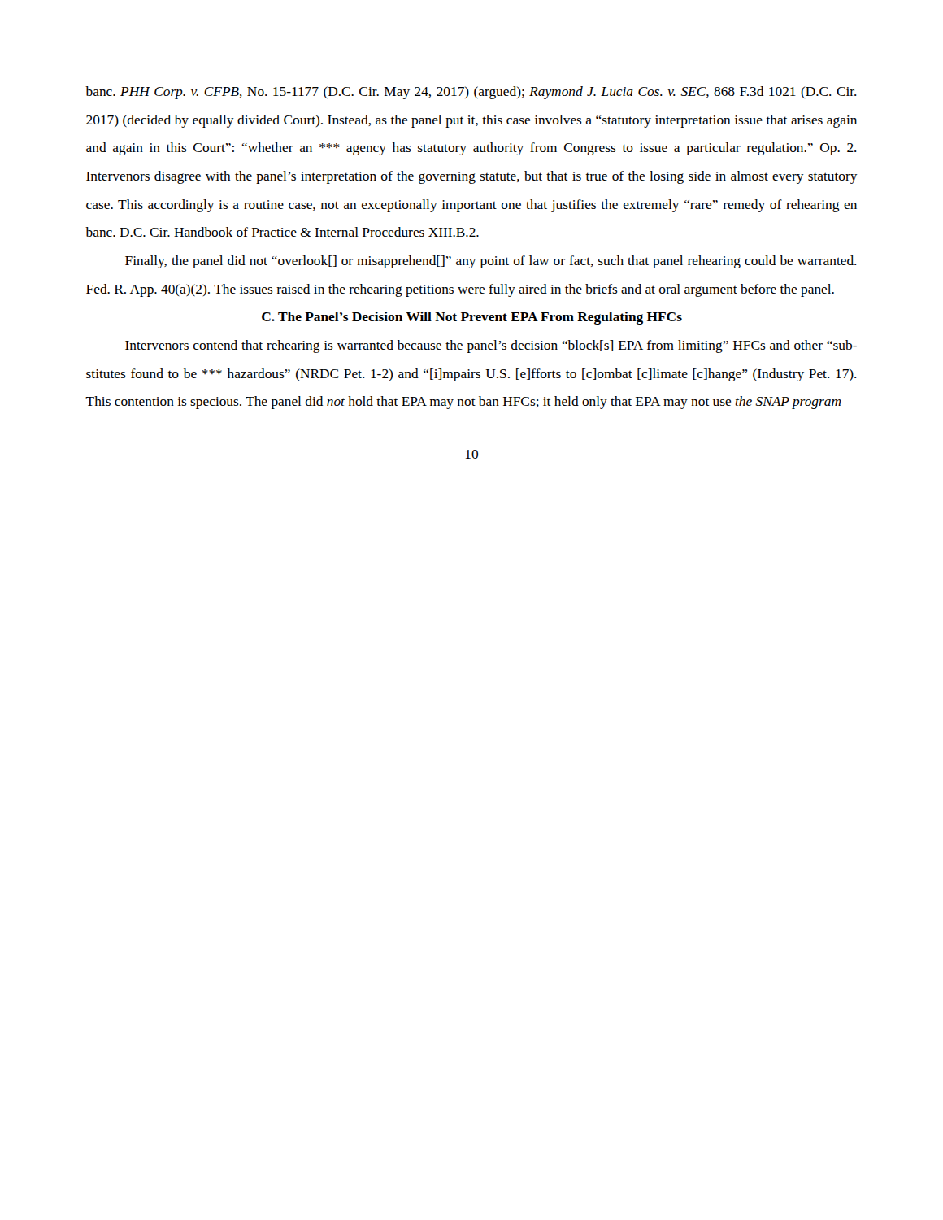banc. PHH Corp. v. CFPB, No. 15-1177 (D.C. Cir. May 24, 2017) (argued); Raymond J. Lucia Cos. v. SEC, 868 F.3d 1021 (D.C. Cir. 2017) (decided by equally divided Court). Instead, as the panel put it, this case involves a “statutory interpretation issue that arises again and again in this Court”: “whether an *** agency has statutory authority from Congress to issue a particular regulation.” Op. 2. Intervenors disagree with the panel’s interpretation of the governing statute, but that is true of the losing side in almost every statutory case. This accordingly is a routine case, not an exceptionally important one that justifies the extremely “rare” remedy of rehearing en banc. D.C. Cir. Handbook of Practice & Internal Procedures XIII.B.2.
Finally, the panel did not “overlook[] or misapprehend[]” any point of law or fact, such that panel rehearing could be warranted. Fed. R. App. 40(a)(2). The issues raised in the rehearing petitions were fully aired in the briefs and at oral argument before the panel.
C. The Panel’s Decision Will Not Prevent EPA From Regulating HFCs
Intervenors contend that rehearing is warranted because the panel’s decision “block[s] EPA from limiting” HFCs and other “substitutes found to be *** hazardous” (NRDC Pet. 1-2) and “[i]mpairs U.S. [e]fforts to [c]ombat [c]limate [c]hange” (Industry Pet. 17). This contention is specious. The panel did not hold that EPA may not ban HFCs; it held only that EPA may not use the SNAP program
10